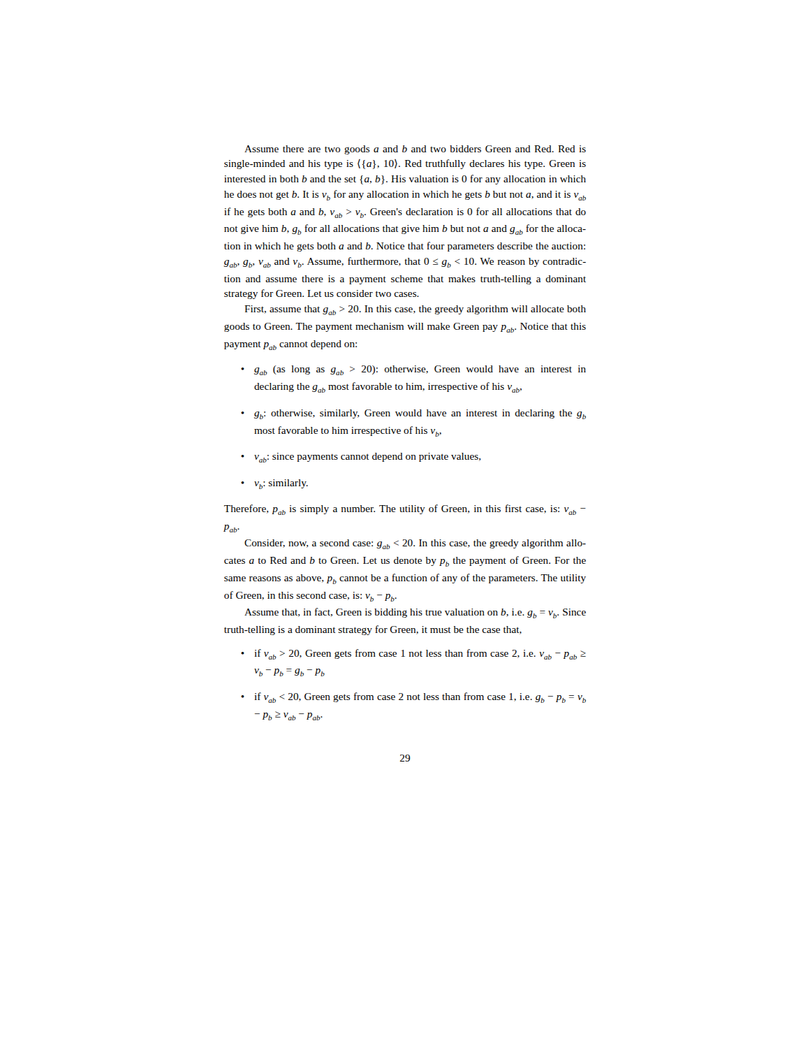Assume there are two goods a and b and two bidders Green and Red. Red is single-minded and his type is ⟨{a}, 10⟩. Red truthfully declares his type. Green is interested in both b and the set {a, b}. His valuation is 0 for any allocation in which he does not get b. It is vb for any allocation in which he gets b but not a, and it is vab if he gets both a and b, vab > vb. Green's declaration is 0 for all allocations that do not give him b, gb for all allocations that give him b but not a and gab for the allocation in which he gets both a and b. Notice that four parameters describe the auction: gab, gb, vab and vb. Assume, furthermore, that 0 ≤ gb < 10. We reason by contradiction and assume there is a payment scheme that makes truth-telling a dominant strategy for Green. Let us consider two cases.
First, assume that gab > 20. In this case, the greedy algorithm will allocate both goods to Green. The payment mechanism will make Green pay pab. Notice that this payment pab cannot depend on:
gab (as long as gab > 20): otherwise, Green would have an interest in declaring the gab most favorable to him, irrespective of his vab,
gb: otherwise, similarly, Green would have an interest in declaring the gb most favorable to him irrespective of his vb,
vab: since payments cannot depend on private values,
vb: similarly.
Therefore, pab is simply a number. The utility of Green, in this first case, is: vab − pab.
Consider, now, a second case: gab < 20. In this case, the greedy algorithm allocates a to Red and b to Green. Let us denote by pb the payment of Green. For the same reasons as above, pb cannot be a function of any of the parameters. The utility of Green, in this second case, is: vb − pb.
Assume that, in fact, Green is bidding his true valuation on b, i.e. gb = vb. Since truth-telling is a dominant strategy for Green, it must be the case that,
if vab > 20, Green gets from case 1 not less than from case 2, i.e. vab − pab ≥ vb − pb = gb − pb
if vab < 20, Green gets from case 2 not less than from case 1, i.e. gb − pb = vb − pb ≥ vab − pab.
29